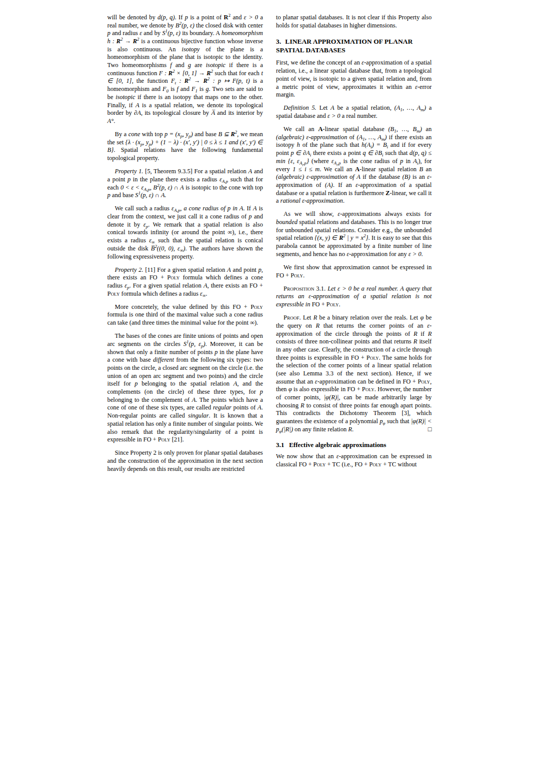will be denoted by d(p, q). If p is a point of R2 and ε > 0 a real number, we denote by B2(p, ε) the closed disk with center p and radius ε and by S1(p, ε) its boundary. A homeomorphism h : R2 → R2 is a continuous bijective function whose inverse is also continuous. An isotopy of the plane is a homeomorphism of the plane that is isotopic to the identity. Two homeomorphisms f and g are isotopic if there is a continuous function F : R2 × [0, 1] → R2 such that for each t ∈ [0, 1], the function Ft : R2 → R2 : p ↦ F(p, t) is a homeomorphism and F0 is f and F1 is g. Two sets are said to be isotopic if there is an isotopy that maps one to the other. Finally, if A is a spatial relation, we denote its topological border by ∂A, its topological closure by A̅ and its interior by A°.
By a cone with top p = (xp, yp) and base B ⊆ R2, we mean the set {λ · (xp, yp) + (1 − λ) · (x′, y′) | 0 ≤ λ ≤ 1 and (x′, y′) ∈ B}. Spatial relations have the following fundamental topological property.
Property 1. [5, Theorem 9.3.5] For a spatial relation A and a point p in the plane there exists a radius εA,p such that for each 0 < ε < εA,p, B2(p, ε) ∩ A is isotopic to the cone with top p and base S1(p, ε) ∩ A.
We call such a radius εA,p, a cone radius of p in A. If A is clear from the context, we just call it a cone radius of p and denote it by εp. We remark that a spatial relation is also conical towards infinity (or around the point ∞), i.e., there exists a radius ε∞ such that the spatial relation is conical outside the disk B̅2((0, 0), ε∞). The authors have shown the following expressiveness property.
Property 2. [11] For a given spatial relation A and point p, there exists an FO + Poly formula which defines a cone radius εp. For a given spatial relation A, there exists an FO + Poly formula which defines a radius ε∞.
More concretely, the value defined by this FO + Poly formula is one third of the maximal value such a cone radius can take (and three times the minimal value for the point ∞).
The bases of the cones are finite unions of points and open arc segments on the circles S1(p, εp). Moreover, it can be shown that only a finite number of points p in the plane have a cone with base different from the following six types: two points on the circle, a closed arc segment on the circle (i.e. the union of an open arc segment and two points) and the circle itself for p belonging to the spatial relation A, and the complements (on the circle) of these three types, for p belonging to the complement of A. The points which have a cone of one of these six types, are called regular points of A. Non-regular points are called singular. It is known that a spatial relation has only a finite number of singular points. We also remark that the regularity/singularity of a point is expressible in FO + Poly [21].
Since Property 2 is only proven for planar spatial databases and the construction of the approximation in the next section heavily depends on this result, our results are restricted
to planar spatial databases. It is not clear if this Property also holds for spatial databases in higher dimensions.
3. LINEAR APPROXIMATION OF PLANAR SPATIAL DATABASES
First, we define the concept of an ε-approximation of a spatial relation, i.e., a linear spatial database that, from a topological point of view, is isotopic to a given spatial relation and, from a metric point of view, approximates it within an ε-error margin.
Definition 5. Let A be a spatial relation, (A1, …, Am) a spatial database and ε > 0 a real number.
We call an A-linear spatial database (B1, …, Bm) an (algebraic) ε-approximation of (A1, …, Am) if there exists an isotopy h of the plane such that h(Ai) = Bi and if for every point p ∈ ∂Ai there exists a point q ∈ ∂Bi such that d(p, q) ≤ min {ε, εAi,p} (where εAi,p is the cone radius of p in Ai), for every 1 ≤ i ≤ m. We call an A-linear spatial relation B an (algebraic) ε-approximation of A if the database (B) is an ε-approximation of (A). If an ε-approximation of a spatial database or a spatial relation is furthermore Z-linear, we call it a rational ε-approximation.
As we will show, ε-approximations always exists for bounded spatial relations and databases. This is no longer true for unbounded spatial relations. Consider e.g., the unbounded spatial relation {(x, y) ∈ R2 | y = x2}. It is easy to see that this parabola cannot be approximated by a finite number of line segments, and hence has no ε-approximation for any ε > 0.
We first show that approximation cannot be expressed in FO + Poly.
Proposition 3.1. Let ε > 0 be a real number. A query that returns an ε-approximation of a spatial relation is not expressible in FO + Poly.
Proof. Let R be a binary relation over the reals. Let φ be the query on R that returns the corner points of an ε-approximation of the circle through the points of R if R consists of three non-collinear points and that returns R itself in any other case. Clearly, the construction of a circle through three points is expressible in FO + Poly. The same holds for the selection of the corner points of a linear spatial relation (see also Lemma 3.3 of the next section). Hence, if we assume that an ε-approximation can be defined in FO + Poly, then φ is also expressible in FO + Poly. However, the number of corner points, |φ(R)|, can be made arbitrarily large by choosing R to consist of three points far enough apart points. This contradicts the Dichotomy Theorem [3], which guarantees the existence of a polynomial pφ such that |φ(R)| < pφ(|R|) on any finite relation R. □
3.1 Effective algebraic approximations
We now show that an ε-approximation can be expressed in classical FO + Poly + TC (i.e., FO + Poly + TC without